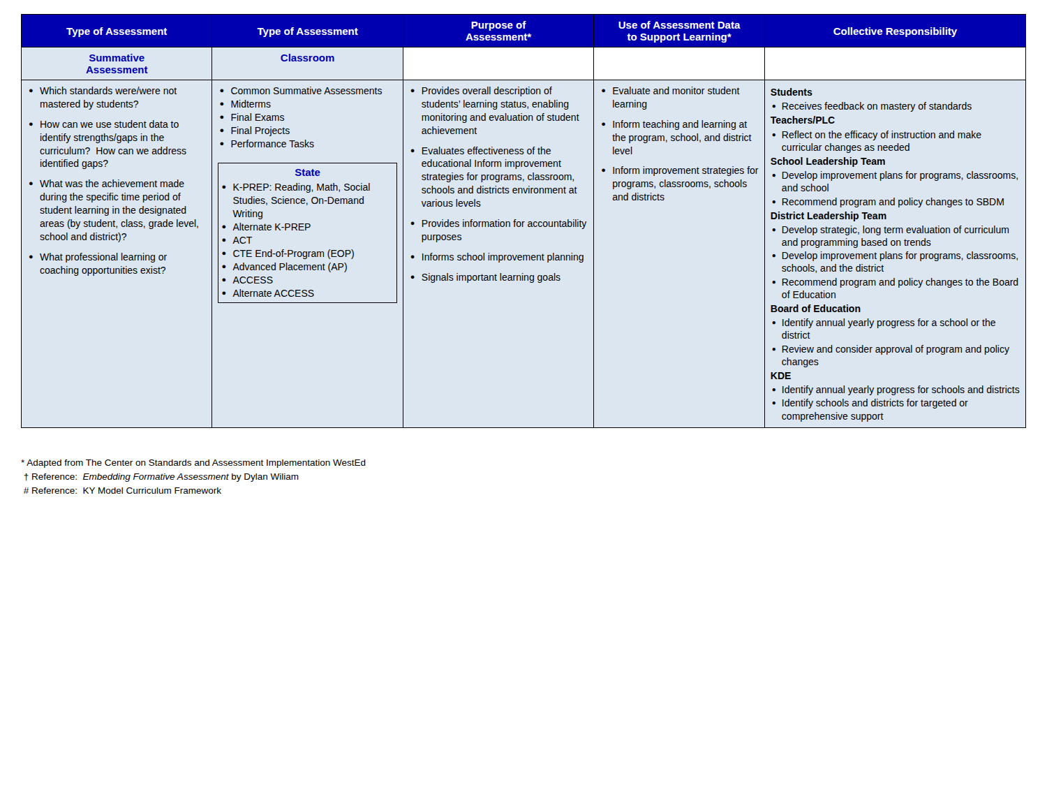| Type of Assessment | Type of Assessment | Purpose of Assessment* | Use of Assessment Data to Support Learning* | Collective Responsibility |
| --- | --- | --- | --- | --- |
| Summative Assessment | Classroom | | | |
| Which standards were/were not mastered by students? How can we use student data to identify strengths/gaps in the curriculum? How can we address identified gaps? What was the achievement made during the specific time period of student learning in the designated areas (by student, class, grade level, school and district)? What professional learning or coaching opportunities exist? | Common Summative Assessments Midterms Final Exams Final Projects Performance Tasks State K-PREP: Reading, Math, Social Studies, Science, On-Demand Writing Alternate K-PREP ACT CTE End-of-Program (EOP) Advanced Placement (AP) ACCESS Alternate ACCESS | Provides overall description of students’ learning status, enabling monitoring and evaluation of student achievement Evaluates effectiveness of the educational Inform improvement strategies for programs, classroom, schools and districts environment at various levels Provides information for accountability purposes Informs school improvement planning Signals important learning goals | Evaluate and monitor student learning Inform teaching and learning at the program, school, and district level Inform improvement strategies for programs, classrooms, schools and districts | Students Receives feedback on mastery of standards Teachers/PLC Reflect on the efficacy of instruction and make curricular changes as needed School Leadership Team Develop improvement plans for programs, classrooms, and school Recommend program and policy changes to SBDM District Leadership Team Develop strategic, long term evaluation of curriculum and programming based on trends Develop improvement plans for programs, classrooms, schools, and the district Recommend program and policy changes to the Board of Education Board of Education Identify annual yearly progress for a school or the district Review and consider approval of program and policy changes KDE Identify annual yearly progress for schools and districts Identify schools and districts for targeted or comprehensive support |
* Adapted from The Center on Standards and Assessment Implementation WestEd
† Reference: Embedding Formative Assessment by Dylan Wiliam
# Reference: KY Model Curriculum Framework